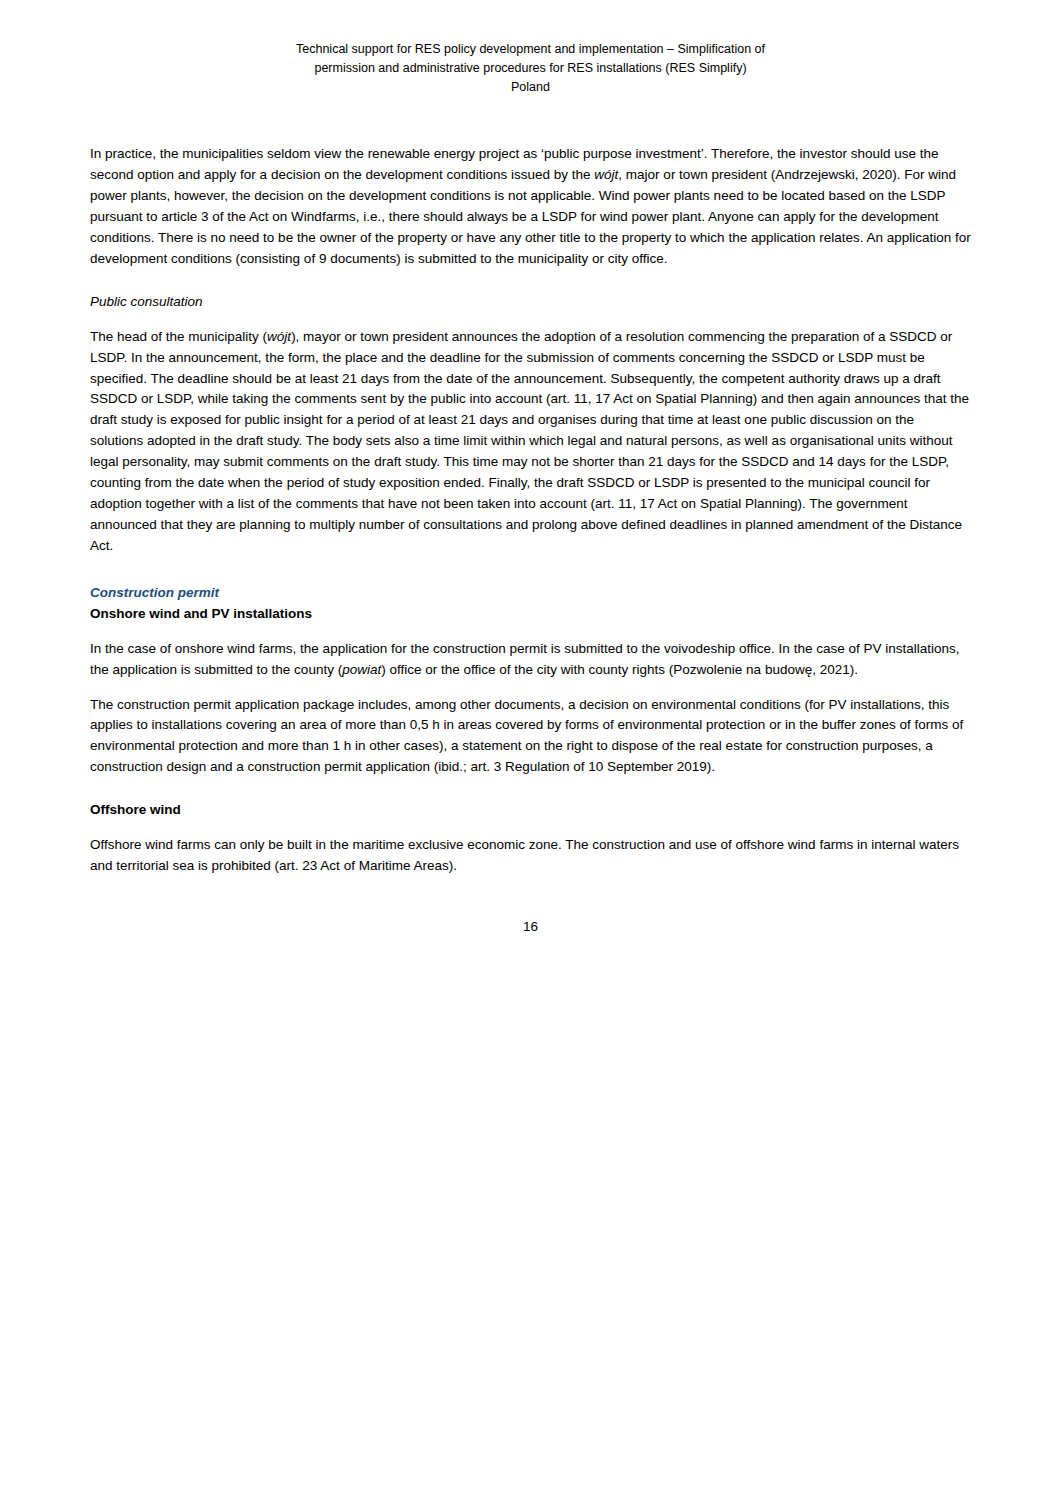Technical support for RES policy development and implementation – Simplification of
permission and administrative procedures for RES installations (RES Simplify)
Poland
In practice, the municipalities seldom view the renewable energy project as ‘public purpose investment’. Therefore, the investor should use the second option and apply for a decision on the development conditions issued by the wójt, major or town president (Andrzejewski, 2020). For wind power plants, however, the decision on the development conditions is not applicable. Wind power plants need to be located based on the LSDP pursuant to article 3 of the Act on Windfarms, i.e., there should always be a LSDP for wind power plant. Anyone can apply for the development conditions. There is no need to be the owner of the property or have any other title to the property to which the application relates. An application for development conditions (consisting of 9 documents) is submitted to the municipality or city office.
Public consultation
The head of the municipality (wójt), mayor or town president announces the adoption of a resolution commencing the preparation of a SSDCD or LSDP. In the announcement, the form, the place and the deadline for the submission of comments concerning the SSDCD or LSDP must be specified. The deadline should be at least 21 days from the date of the announcement. Subsequently, the competent authority draws up a draft SSDCD or LSDP, while taking the comments sent by the public into account (art. 11, 17 Act on Spatial Planning) and then again announces that the draft study is exposed for public insight for a period of at least 21 days and organises during that time at least one public discussion on the solutions adopted in the draft study. The body sets also a time limit within which legal and natural persons, as well as organisational units without legal personality, may submit comments on the draft study. This time may not be shorter than 21 days for the SSDCD and 14 days for the LSDP, counting from the date when the period of study exposition ended. Finally, the draft SSDCD or LSDP is presented to the municipal council for adoption together with a list of the comments that have not been taken into account (art. 11, 17 Act on Spatial Planning). The government announced that they are planning to multiply number of consultations and prolong above defined deadlines in planned amendment of the Distance Act.
Construction permit
Onshore wind and PV installations
In the case of onshore wind farms, the application for the construction permit is submitted to the voivodeship office. In the case of PV installations, the application is submitted to the county (powiat) office or the office of the city with county rights (Pozwolenie na budowę, 2021).
The construction permit application package includes, among other documents, a decision on environmental conditions (for PV installations, this applies to installations covering an area of more than 0,5 h in areas covered by forms of environmental protection or in the buffer zones of forms of environmental protection and more than 1 h in other cases), a statement on the right to dispose of the real estate for construction purposes, a construction design and a construction permit application (ibid.; art. 3 Regulation of 10 September 2019).
Offshore wind
Offshore wind farms can only be built in the maritime exclusive economic zone. The construction and use of offshore wind farms in internal waters and territorial sea is prohibited (art. 23 Act of Maritime Areas).
16